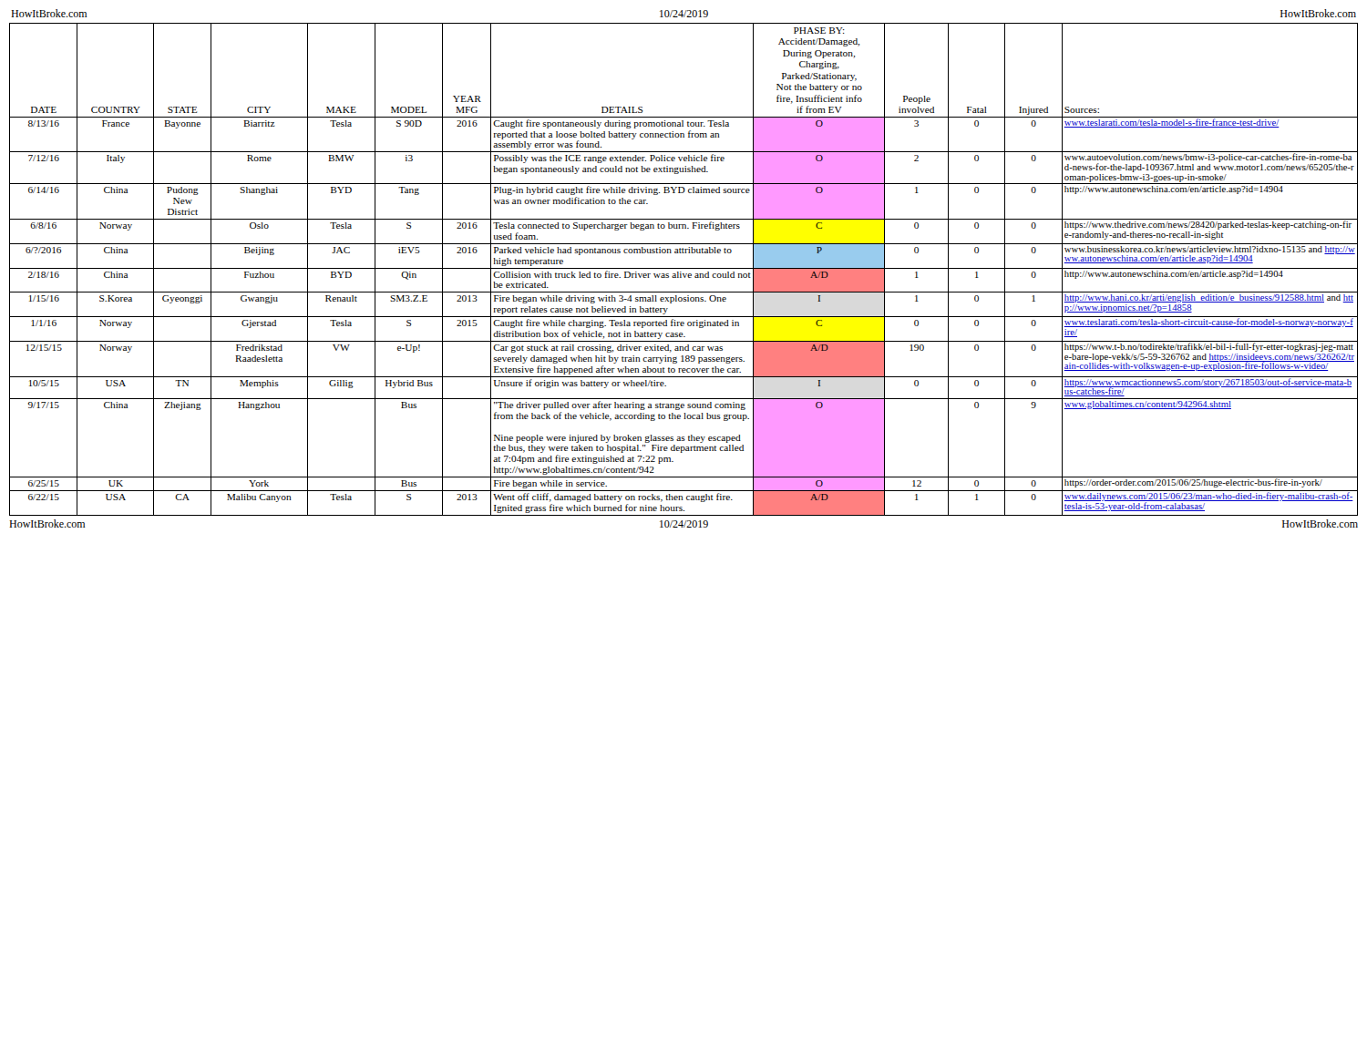HowItBroke.com
10/24/2019
HowItBroke.com
| DATE | COUNTRY | STATE | CITY | MAKE | MODEL | YEAR MFG | DETAILS | PHASE BY: Accident/Damaged, During Operaton, Charging, Parked/Stationary, Not the battery or no fire, Insufficient info if from EV | People involved | Fatal | Injured | Sources: |
| --- | --- | --- | --- | --- | --- | --- | --- | --- | --- | --- | --- | --- |
| 8/13/16 | France | Bayonne | Biarritz | Tesla | S 90D | 2016 | Caught fire spontaneously during promotional tour. Tesla reported that a loose bolted battery connection from an assembly error was found. | O | 3 | 0 | 0 | www.teslarati.com/tesla-model-s-fire-france-test-drive/ |
| 7/12/16 | Italy | | Rome | BMW | i3 | | Possibly was the ICE range extender. Police vehicle fire began spontaneously and could not be extinguished. | O | 2 | 0 | 0 | www.autoevolution.com/news/bmw-i3-police-car-catches-fire-in-rome-bad-news-for-the-lapd-109367.html and www.motor1.com/news/65205/the-roman-polices-bmw-i3-goes-up-in-smoke/ |
| 6/14/16 | China | Pudong New District | Shanghai | BYD | Tang | | Plug-in hybrid caught fire while driving. BYD claimed source was an owner modification to the car. | O | 1 | 0 | 0 | http://www.autonewschina.com/en/article.asp?id=14904 |
| 6/8/16 | Norway | | Oslo | Tesla | S | 2016 | Tesla connected to Supercharger began to burn. Firefighters used foam. | C | 0 | 0 | 0 | https://www.thedrive.com/news/28420/parked-teslas-keep-catching-on-fire-randomly-and-theres-no-recall-in-sight |
| 6/?/2016 | China | | Beijing | JAC | iEV5 | 2016 | Parked vehicle had spontanous combustion attributable to high temperature | P | 0 | 0 | 0 | www.businesskorea.co.kr/news/articleview.html?idxno-15135 and http://www.autonewschina.com/en/article.asp?id=14904 |
| 2/18/16 | China | | Fuzhou | BYD | Qin | | Collision with truck led to fire. Driver was alive and could not be extricated. | A/D | 1 | 1 | 0 | http://www.autonewschina.com/en/article.asp?id=14904 |
| 1/15/16 | S.Korea | Gyeonggi | Gwangju | Renault | SM3.Z.E | 2013 | Fire began while driving with 3-4 small explosions. One report relates cause not believed in battery | I | 1 | 0 | 1 | http://www.hani.co.kr/arti/english_edition/e_business/912588.html and http://www.ipnomics.net/?p=14858 |
| 1/1/16 | Norway | | Gjerstad | Tesla | S | 2015 | Caught fire while charging. Tesla reported fire originated in distribution box of vehicle, not in battery case. | C | 0 | 0 | 0 | www.teslarati.com/tesla-short-circuit-cause-for-model-s-norway-norway-fire/ |
| 12/15/15 | Norway | | Fredrikstad Raadesletta | VW | e-Up! | | Car got stuck at rail crossing, driver exited, and car was severely damaged when hit by train carrying 189 passengers. Extensive fire happened after when about to recover the car. | A/D | 190 | 0 | 0 | https://www.t-b.no/todirekte/trafikk/el-bil-i-full-fyr-etter-togkrasj-jeg-matte-bare-lope-vekk/s/5-59-326762 and https://insideevs.com/news/326262/train-collides-with-volkswagen-e-up-explosion-fire-follows-w-video/ |
| 10/5/15 | USA | TN | Memphis | Gillig | Hybrid Bus | | Unsure if origin was battery or wheel/tire. | I | 0 | 0 | 0 | https://www.wmcactionnews5.com/story/26718503/out-of-service-mata-bus-catches-fire/ |
| 9/17/15 | China | Zhejiang | Hangzhou | | Bus | | "The driver pulled over after hearing a strange sound coming from the back of the vehicle, according to the local bus group. Nine people were injured by broken glasses as they escaped the bus, they were taken to hospital." Fire department called at 7:04pm and fire extinguished at 7:22 pm. http://www.globaltimes.cn/content/942 | O | | 0 | 9 | www.globaltimes.cn/content/942964.shtml |
| 6/25/15 | UK | | York | | Bus | | Fire began while in service. | O | 12 | 0 | 0 | https://order-order.com/2015/06/25/huge-electric-bus-fire-in-york/ |
| 6/22/15 | USA | CA | Malibu Canyon | Tesla | S | 2013 | Went off cliff, damaged battery on rocks, then caught fire. Ignited grass fire which burned for nine hours. | A/D | 1 | 1 | 0 | www.dailynews.com/2015/06/23/man-who-died-in-fiery-malibu-crash-of-tesla-is-53-year-old-from-calabasas/ |
HowItBroke.com
10/24/2019
HowItBroke.com